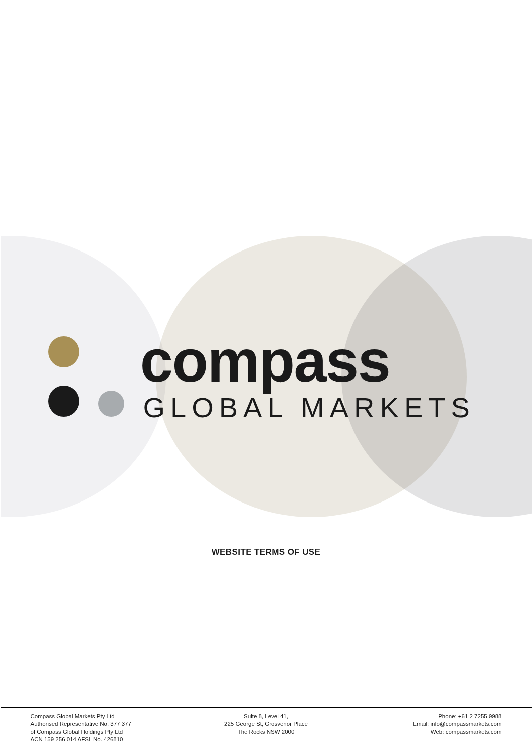compass GLOBAL MARKETS
WEBSITE TERMS OF USE
Compass Global Markets Pty Ltd
Authorised Representative No. 377 377
of Compass Global Holdings Pty Ltd
ACN 159 256 014 AFSL No. 426810
Suite 8, Level 41,
225 George St, Grosvenor Place
The Rocks NSW 2000
Phone: +61 2 7255 9988
Email: info@compassmarkets.com
Web: compassmarkets.com